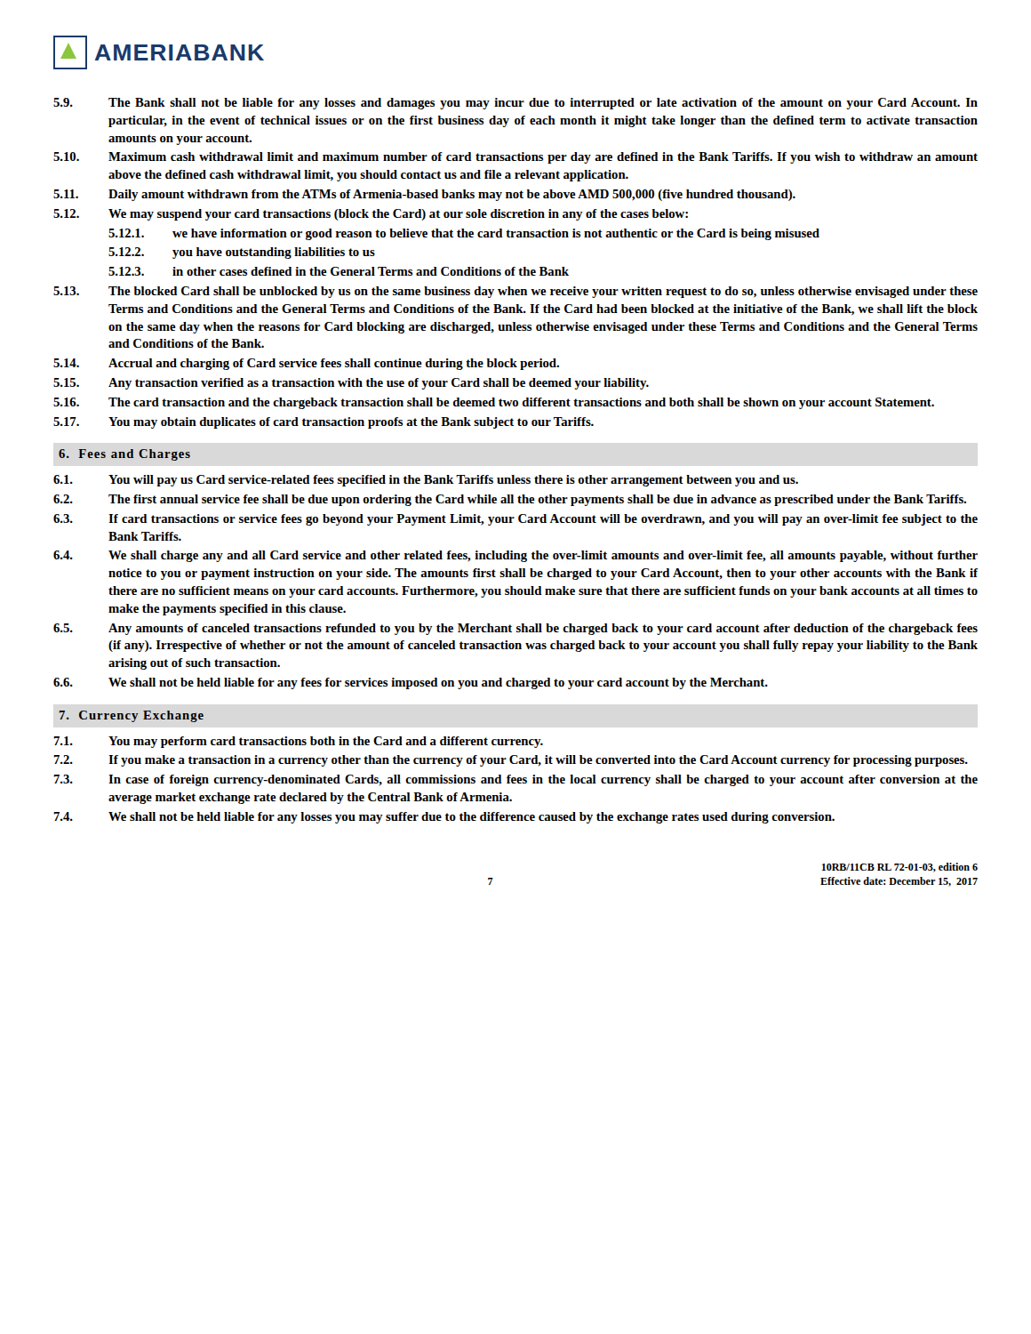AMERIABANK
5.9.
The Bank shall not be liable for any losses and damages you may incur due to interrupted or late activation of the amount on your Card Account. In particular, in the event of technical issues or on the first business day of each month it might take longer than the defined term to activate transaction amounts on your account.
5.10.
Maximum cash withdrawal limit and maximum number of card transactions per day are defined in the Bank Tariffs. If you wish to withdraw an amount above the defined cash withdrawal limit, you should contact us and file a relevant application.
5.11.
Daily amount withdrawn from the ATMs of Armenia-based banks may not be above AMD 500,000 (five hundred thousand).
5.12.
We may suspend your card transactions (block the Card) at our sole discretion in any of the cases below:
5.12.1.
we have information or good reason to believe that the card transaction is not authentic or the Card is being misused
5.12.2.
you have outstanding liabilities to us
5.12.3.
in other cases defined in the General Terms and Conditions of the Bank
5.13.
The blocked Card shall be unblocked by us on the same business day when we receive your written request to do so, unless otherwise envisaged under these Terms and Conditions and the General Terms and Conditions of the Bank. If the Card had been blocked at the initiative of the Bank, we shall lift the block on the same day when the reasons for Card blocking are discharged, unless otherwise envisaged under these Terms and Conditions and the General Terms and Conditions of the Bank.
5.14.
Accrual and charging of Card service fees shall continue during the block period.
5.15.
Any transaction verified as a transaction with the use of your Card shall be deemed your liability.
5.16.
The card transaction and the chargeback transaction shall be deemed two different transactions and both shall be shown on your account Statement.
5.17.
You may obtain duplicates of card transaction proofs at the Bank subject to our Tariffs.
6. Fees and Charges
6.1.
You will pay us Card service-related fees specified in the Bank Tariffs unless there is other arrangement between you and us.
6.2.
The first annual service fee shall be due upon ordering the Card while all the other payments shall be due in advance as prescribed under the Bank Tariffs.
6.3.
If card transactions or service fees go beyond your Payment Limit, your Card Account will be overdrawn, and you will pay an over-limit fee subject to the Bank Tariffs.
6.4.
We shall charge any and all Card service and other related fees, including the over-limit amounts and over-limit fee, all amounts payable, without further notice to you or payment instruction on your side. The amounts first shall be charged to your Card Account, then to your other accounts with the Bank if there are no sufficient means on your card accounts. Furthermore, you should make sure that there are sufficient funds on your bank accounts at all times to make the payments specified in this clause.
6.5.
Any amounts of canceled transactions refunded to you by the Merchant shall be charged back to your card account after deduction of the chargeback fees (if any). Irrespective of whether or not the amount of canceled transaction was charged back to your account you shall fully repay your liability to the Bank arising out of such transaction.
6.6.
We shall not be held liable for any fees for services imposed on you and charged to your card account by the Merchant.
7. Currency Exchange
7.1.
You may perform card transactions both in the Card and a different currency.
7.2.
If you make a transaction in a currency other than the currency of your Card, it will be converted into the Card Account currency for processing purposes.
7.3.
In case of foreign currency-denominated Cards, all commissions and fees in the local currency shall be charged to your account after conversion at the average market exchange rate declared by the Central Bank of Armenia.
7.4.
We shall not be held liable for any losses you may suffer due to the difference caused by the exchange rates used during conversion.
7
10RB/11CB RL 72-01-03, edition 6
Effective date: December 15, 2017